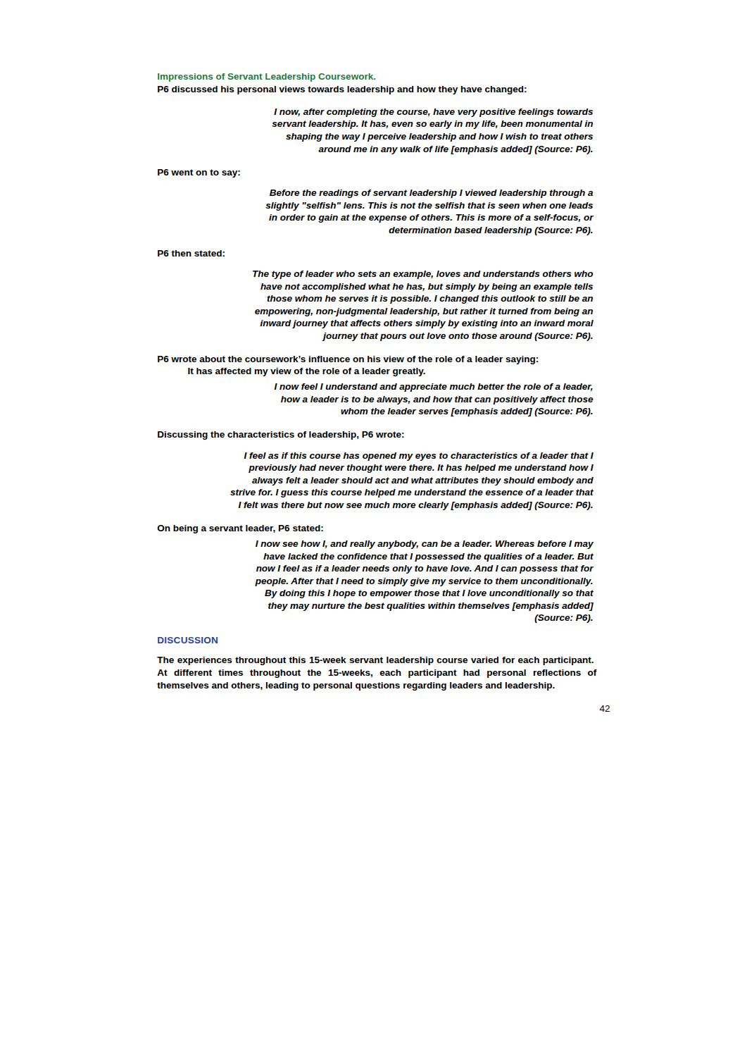Impressions of Servant Leadership Coursework.
P6 discussed his personal views towards leadership and how they have changed:
I now, after completing the course, have very positive feelings towards servant leadership. It has, even so early in my life, been monumental in shaping the way I perceive leadership and how I wish to treat others around me in any walk of life [emphasis added] (Source: P6).
P6 went on to say:
Before the readings of servant leadership I viewed leadership through a slightly "selfish" lens. This is not the selfish that is seen when one leads in order to gain at the expense of others. This is more of a self-focus, or determination based leadership (Source: P6).
P6 then stated:
The type of leader who sets an example, loves and understands others who have not accomplished what he has, but simply by being an example tells those whom he serves it is possible. I changed this outlook to still be an empowering, non-judgmental leadership, but rather it turned from being an inward journey that affects others simply by existing into an inward moral journey that pours out love onto those around (Source: P6).
P6 wrote about the coursework’s influence on his view of the role of a leader saying: It has affected my view of the role of a leader greatly.
I now feel I understand and appreciate much better the role of a leader, how a leader is to be always, and how that can positively affect those whom the leader serves [emphasis added] (Source: P6).
Discussing the characteristics of leadership, P6 wrote:
I feel as if this course has opened my eyes to characteristics of a leader that I previously had never thought were there. It has helped me understand how I always felt a leader should act and what attributes they should embody and strive for. I guess this course helped me understand the essence of a leader that I felt was there but now see much more clearly [emphasis added] (Source: P6).
On being a servant leader, P6 stated:
I now see how I, and really anybody, can be a leader. Whereas before I may have lacked the confidence that I possessed the qualities of a leader. But now I feel as if a leader needs only to have love. And I can possess that for people. After that I need to simply give my service to them unconditionally. By doing this I hope to empower those that I love unconditionally so that they may nurture the best qualities within themselves [emphasis added] (Source: P6).
DISCUSSION
The experiences throughout this 15-week servant leadership course varied for each participant. At different times throughout the 15-weeks, each participant had personal reflections of themselves and others, leading to personal questions regarding leaders and leadership.
42